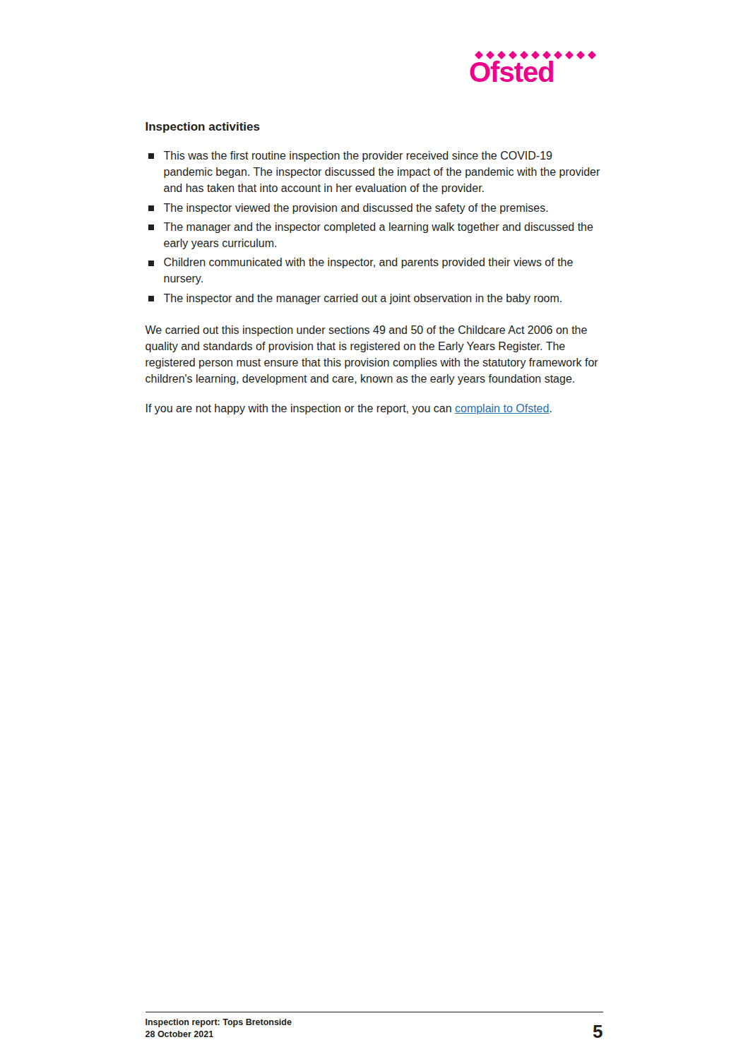Ofsted
Inspection activities
This was the first routine inspection the provider received since the COVID-19 pandemic began. The inspector discussed the impact of the pandemic with the provider and has taken that into account in her evaluation of the provider.
The inspector viewed the provision and discussed the safety of the premises.
The manager and the inspector completed a learning walk together and discussed the early years curriculum.
Children communicated with the inspector, and parents provided their views of the nursery.
The inspector and the manager carried out a joint observation in the baby room.
We carried out this inspection under sections 49 and 50 of the Childcare Act 2006 on the quality and standards of provision that is registered on the Early Years Register. The registered person must ensure that this provision complies with the statutory framework for children's learning, development and care, known as the early years foundation stage.
If you are not happy with the inspection or the report, you can complain to Ofsted.
Inspection report: Tops Bretonside
28 October 2021
5